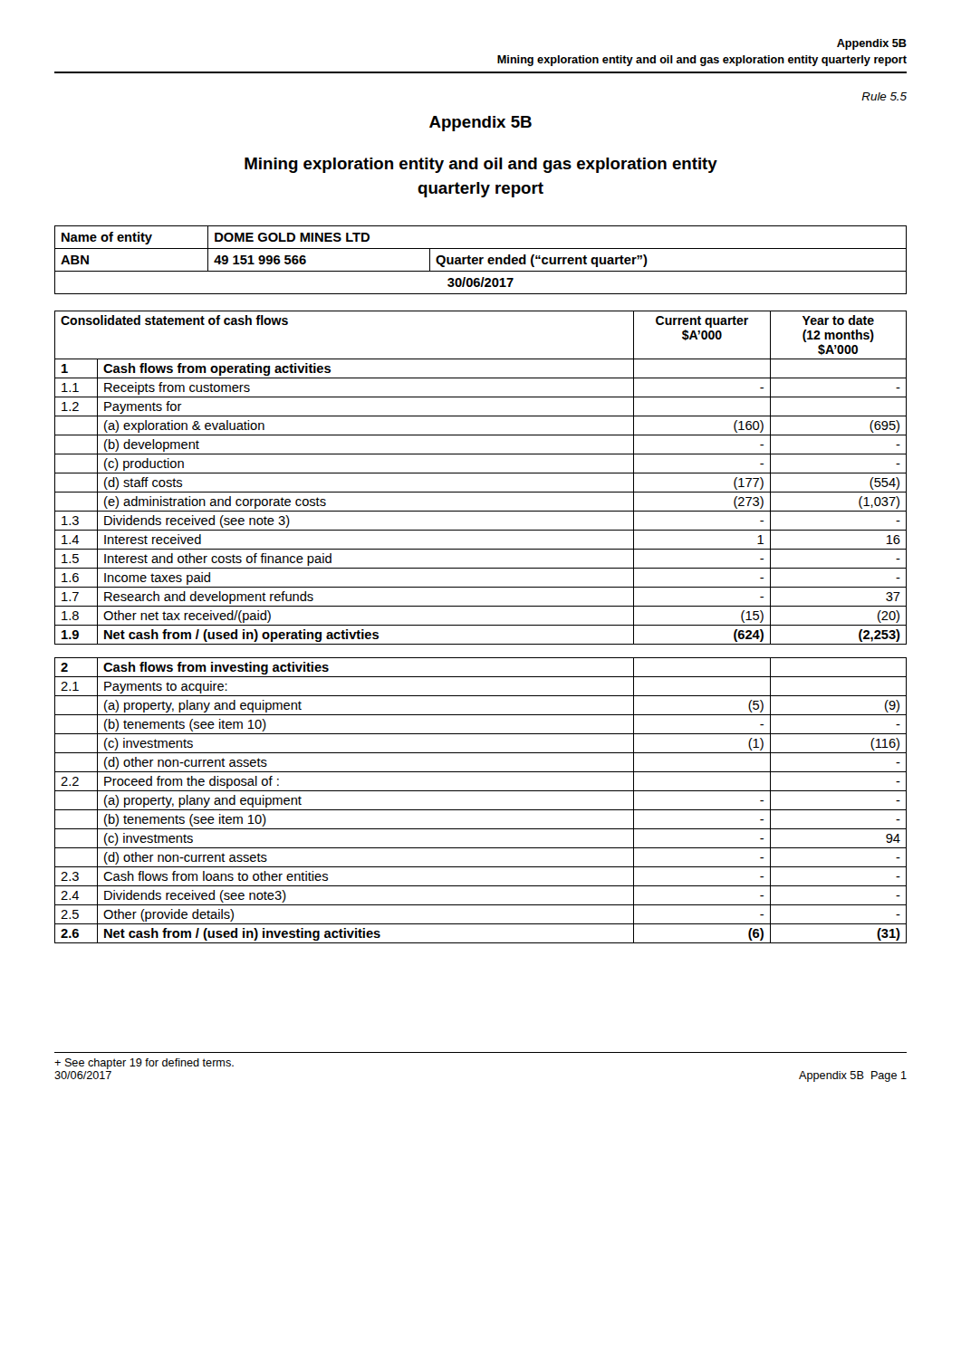Appendix 5B
Mining exploration entity and oil and gas exploration entity quarterly report
Rule 5.5
Appendix 5B
Mining exploration entity and oil and gas exploration entity
quarterly report
| Name of entity | DOME GOLD MINES LTD |
| ABN | 49 151 996 566 | Quarter ended (“current quarter”) |
| 30/06/2017 |
| Consolidated statement of cash flows | Current quarter $A’000 | Year to date (12 months) $A’000 |
| --- | --- | --- |
| 1 | Cash flows from operating activities | | |
| 1.1 | Receipts from customers | - | - |
| 1.2 | Payments for | | |
| | (a) exploration & evaluation | (160) | (695) |
| | (b) development | - | - |
| | (c) production | - | - |
| | (d) staff costs | (177) | (554) |
| | (e) administration and corporate costs | (273) | (1,037) |
| 1.3 | Dividends received (see note 3) | - | - |
| 1.4 | Interest received | 1 | 16 |
| 1.5 | Interest and other costs of finance paid | - | - |
| 1.6 | Income taxes paid | - | - |
| 1.7 | Research and development refunds | - | 37 |
| 1.8 | Other net tax received/(paid) | (15) | (20) |
| 1.9 | Net cash from / (used in) operating activties | (624) | (2,253) |
| 2 | Cash flows from investing activities | | |
| 2.1 | Payments to acquire: | | |
| | (a) property, plany and equipment | (5) | (9) |
| | (b) tenements (see item 10) | - | - |
| | (c) investments | (1) | (116) |
| | (d) other non-current assets | | - |
| 2.2 | Proceed from the disposal of : | | - |
| | (a) property, plany and equipment | - | - |
| | (b) tenements (see item 10) | - | - |
| | (c) investments | - | 94 |
| | (d) other non-current assets | - | - |
| 2.3 | Cash flows from loans to other entities | - | - |
| 2.4 | Dividends received (see note3) | - | - |
| 2.5 | Other (provide details) | - | - |
| 2.6 | Net cash from / (used in) investing activities | (6) | (31) |
+ See chapter 19 for defined terms.
30/06/2017 Appendix 5B Page 1